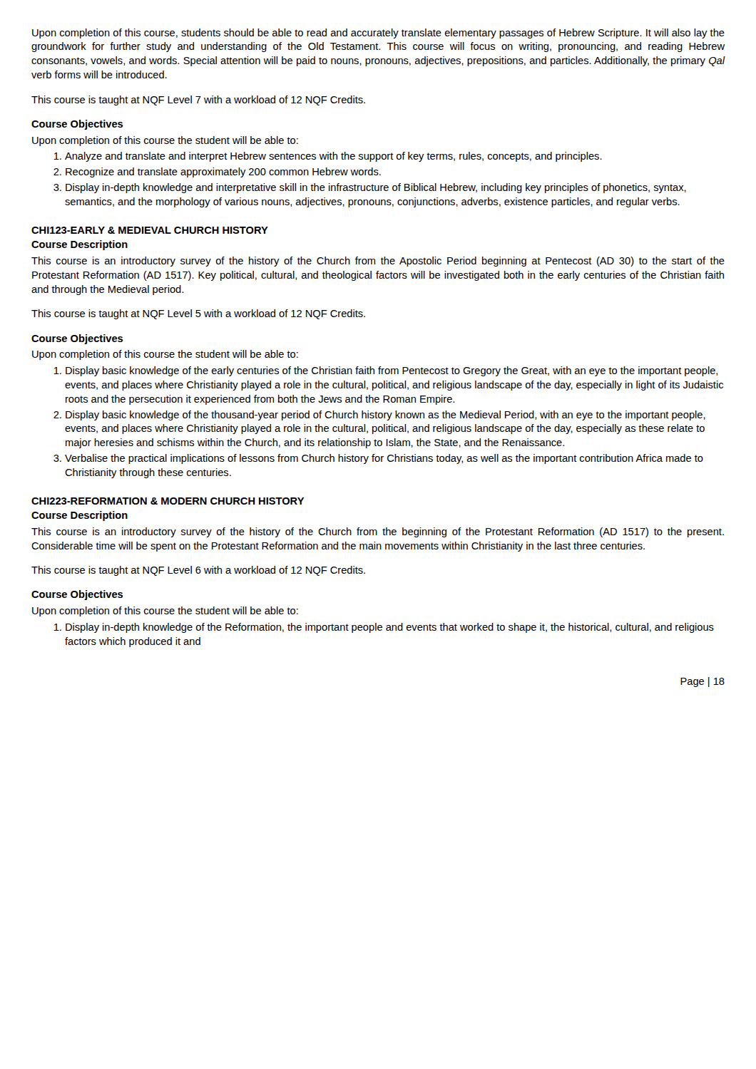Upon completion of this course, students should be able to read and accurately translate elementary passages of Hebrew Scripture. It will also lay the groundwork for further study and understanding of the Old Testament. This course will focus on writing, pronouncing, and reading Hebrew consonants, vowels, and words. Special attention will be paid to nouns, pronouns, adjectives, prepositions, and particles. Additionally, the primary Qal verb forms will be introduced.
This course is taught at NQF Level 7 with a workload of 12 NQF Credits.
Course Objectives
Upon completion of this course the student will be able to:
Analyze and translate and interpret Hebrew sentences with the support of key terms, rules, concepts, and principles.
Recognize and translate approximately 200 common Hebrew words.
Display in-depth knowledge and interpretative skill in the infrastructure of Biblical Hebrew, including key principles of phonetics, syntax, semantics, and the morphology of various nouns, adjectives, pronouns, conjunctions, adverbs, existence particles, and regular verbs.
CHI123-EARLY & MEDIEVAL CHURCH HISTORY
Course Description
This course is an introductory survey of the history of the Church from the Apostolic Period beginning at Pentecost (AD 30) to the start of the Protestant Reformation (AD 1517). Key political, cultural, and theological factors will be investigated both in the early centuries of the Christian faith and through the Medieval period.
This course is taught at NQF Level 5 with a workload of 12 NQF Credits.
Course Objectives
Upon completion of this course the student will be able to:
Display basic knowledge of the early centuries of the Christian faith from Pentecost to Gregory the Great, with an eye to the important people, events, and places where Christianity played a role in the cultural, political, and religious landscape of the day, especially in light of its Judaistic roots and the persecution it experienced from both the Jews and the Roman Empire.
Display basic knowledge of the thousand-year period of Church history known as the Medieval Period, with an eye to the important people, events, and places where Christianity played a role in the cultural, political, and religious landscape of the day, especially as these relate to major heresies and schisms within the Church, and its relationship to Islam, the State, and the Renaissance.
Verbalise the practical implications of lessons from Church history for Christians today, as well as the important contribution Africa made to Christianity through these centuries.
CHI223-REFORMATION & MODERN CHURCH HISTORY
Course Description
This course is an introductory survey of the history of the Church from the beginning of the Protestant Reformation (AD 1517) to the present. Considerable time will be spent on the Protestant Reformation and the main movements within Christianity in the last three centuries.
This course is taught at NQF Level 6 with a workload of 12 NQF Credits.
Course Objectives
Upon completion of this course the student will be able to:
Display in-depth knowledge of the Reformation, the important people and events that worked to shape it, the historical, cultural, and religious factors which produced it and
Page | 18